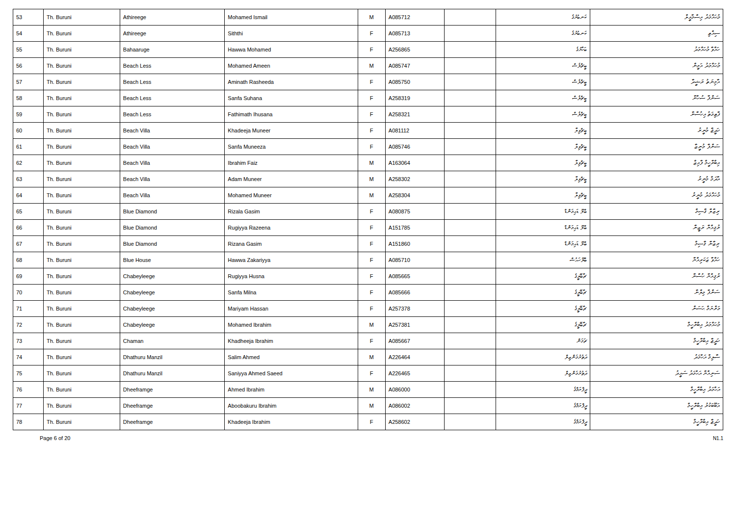| 53 | Th. Buruni | Athireege | Mohamed Ismail | M | A085712 | | ކަނބުރުގެ | މުޙައްމަދު އިސްމާޢީލް |
| 54 | Th. Buruni | Athireege | Siththi | F | A085713 | | ކަނބުރުގެ | ސިއްތި |
| 55 | Th. Buruni | Bahaaruge | Hawwa Mohamed | F | A256865 | | ބަހާރުގެ | ހައްވާ މުޙައްމަދު |
| 56 | Th. Buruni | Beach Less | Mohamed Ameen | M | A085747 | | ބީޗްލެސް | މުޙައްމަދު އަމީން |
| 57 | Th. Buruni | Beach Less | Aminath Rasheeda | F | A085750 | | ބީޗްލެސް | އާމިނަތު ރަޝީދާ |
| 58 | Th. Buruni | Beach Less | Sanfa Suhana | F | A258319 | | ބީޗްލެސް | ސަންފާ ސުހާނާ |
| 59 | Th. Buruni | Beach Less | Fathimath Ihusana | F | A258321 | | ބީޗްލެސް | ފާޠިމަތު އިހުސާނާ |
| 60 | Th. Buruni | Beach Villa | Khadeeja Muneer | F | A081112 | | ބީޗްވިލާ | ޚަދީޖާ މުނީރު |
| 61 | Th. Buruni | Beach Villa | Sanfa Muneeza | F | A085746 | | ބީޗްވިލާ | ސަންފާ މުނީޒާ |
| 62 | Th. Buruni | Beach Villa | Ibrahim Faiz | M | A163064 | | ބީޗްވިލާ | އިބްރާހީމް ފާއިޒް |
| 63 | Th. Buruni | Beach Villa | Adam Muneer | M | A258302 | | ބީޗްވިލާ | އާދަމް މުނީރު |
| 64 | Th. Buruni | Beach Villa | Mohamed Muneer | M | A258304 | | ބީޗްވިލާ | މުޙައްމަދު މުނީރު |
| 65 | Th. Buruni | Blue Diamond | Rizala Gasim | F | A080875 | | ބްލޫ ޑައިމަންޑް | ރިޒާލާ ޤާސިމް |
| 66 | Th. Buruni | Blue Diamond | Rugiyya Razeena | F | A151785 | | ބްލޫ ޑައިމަންޑް | ރުޤިއްޔާ ރަޒީނާ |
| 67 | Th. Buruni | Blue Diamond | Rizana Gasim | F | A151860 | | ބްލޫ ޑައިމަންޑް | ރިޒާނާ ޤާސިމް |
| 68 | Th. Buruni | Blue House | Hawwa Zakariyya | F | A085710 | | ބްލޫހައުސް | ހައްވާ ޒަކަރިއްޔާ |
| 69 | Th. Buruni | Chabeyleege | Rugiyya Husna | F | A085665 | | ޗާބޭލީގެ | ރުޤިއްޔާ ހުސްނާ |
| 70 | Th. Buruni | Chabeyleege | Sanfa Milna | F | A085666 | | ޗާބޭލީގެ | ސަންފާ މިލްނާ |
| 71 | Th. Buruni | Chabeyleege | Mariyam Hassan | F | A257378 | | ޗާބޭލީގެ | މަރްޔަމް ޙަސަން |
| 72 | Th. Buruni | Chabeyleege | Mohamed Ibrahim | M | A257381 | | ޗާބޭލީގެ | މުޙައްމަދު އިބްރާހީމް |
| 73 | Th. Buruni | Chaman | Khadheeja Ibrahim | F | A085667 | | ޗަމަން | ޚަދީޖާ އިބްރާހީމް |
| 74 | Th. Buruni | Dhathuru Manzil | Salim Ahmed | M | A226464 | | ދަތުރުމަންޒިލް | ސާލިމް އަޙްމަދު |
| 75 | Th. Buruni | Dhathuru Manzil | Saniyya Ahmed Saeed | F | A226465 | | ދަތުރުމަންޒިލް | ސަނިއްޔާ އަޙްމަދު ސަޢީދު |
| 76 | Th. Buruni | Dheeframge | Ahmed Ibrahim | M | A086000 | | ދީފްރަމްގެ | އަޙްމަދު އިބްރާހީމް |
| 77 | Th. Buruni | Dheeframge | Aboobakuru Ibrahim | M | A086002 | | ދީފްރަމްގެ | އަބޫބަކުރު އިބްރާހީމް |
| 78 | Th. Buruni | Dheeframge | Khadeeja Ibrahim | F | A258602 | | ދީފްރަމްގެ | ޚަދީޖާ އިބްރާހީމް |
Page 6 of 20
N1.1